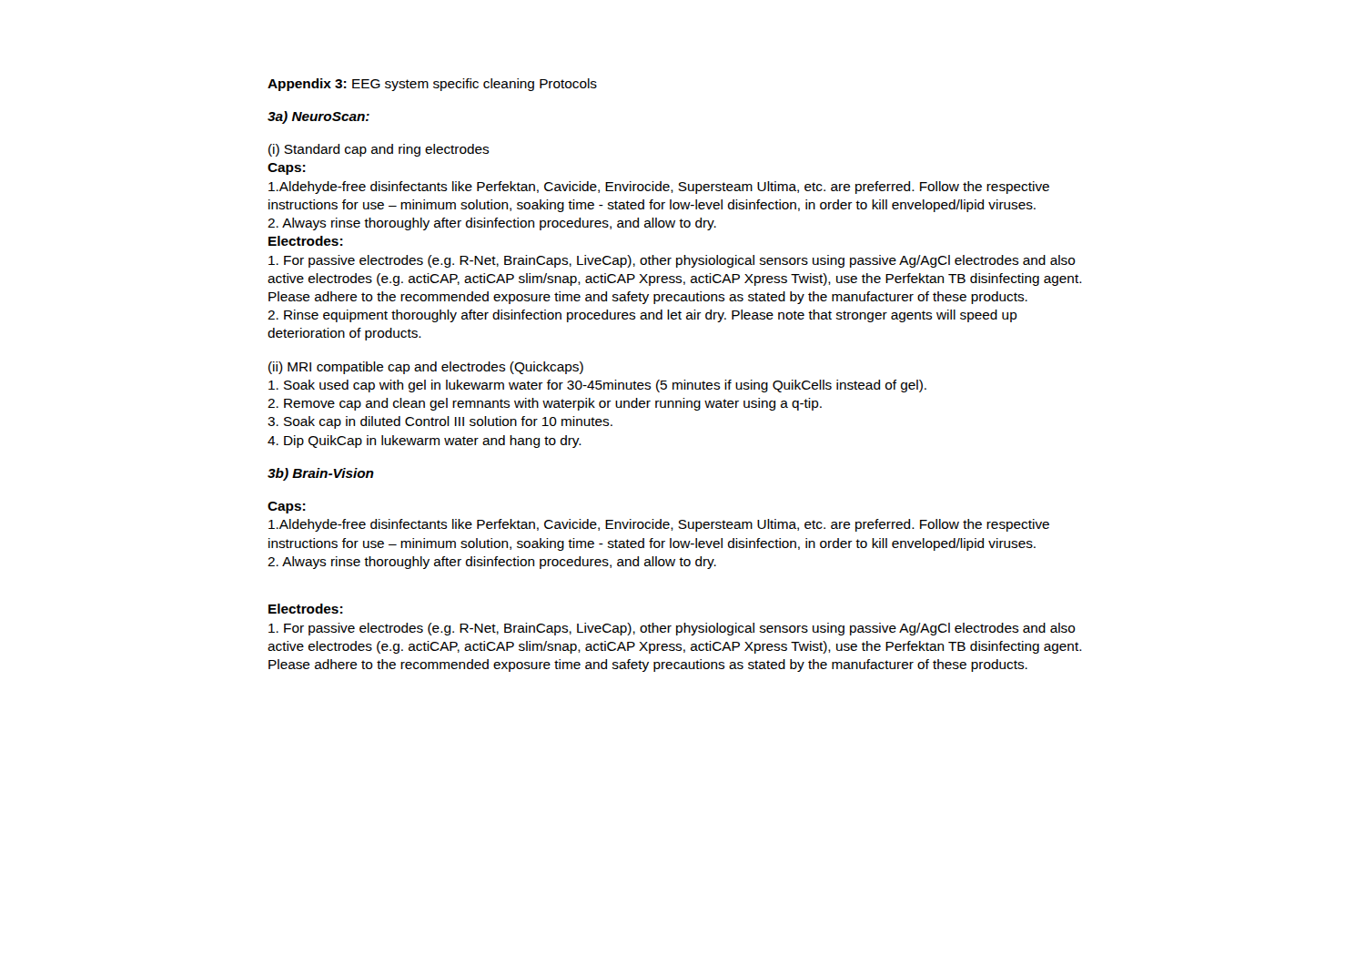Appendix 3: EEG system specific cleaning Protocols
3a) NeuroScan:
(i) Standard cap and ring electrodes
Caps:
1.Aldehyde-free disinfectants like Perfektan, Cavicide, Envirocide, Supersteam Ultima, etc. are preferred. Follow the respective instructions for use – minimum solution, soaking time - stated for low-level disinfection, in order to kill enveloped/lipid viruses.
2. Always rinse thoroughly after disinfection procedures, and allow to dry.
Electrodes:
1. For passive electrodes (e.g. R-Net, BrainCaps, LiveCap), other physiological sensors using passive Ag/AgCl electrodes and also active electrodes (e.g. actiCAP, actiCAP slim/snap, actiCAP Xpress, actiCAP Xpress Twist), use the Perfektan TB disinfecting agent. Please adhere to the recommended exposure time and safety precautions as stated by the manufacturer of these products.
2. Rinse equipment thoroughly after disinfection procedures and let air dry. Please note that stronger agents will speed up deterioration of products.
(ii) MRI compatible cap and electrodes (Quickcaps)
1. Soak used cap with gel in lukewarm water for 30-45minutes (5 minutes if using QuikCells instead of gel).
2. Remove cap and clean gel remnants with waterpik or under running water using a q-tip.
3. Soak cap in diluted Control III solution for 10 minutes.
4. Dip QuikCap in lukewarm water and hang to dry.
3b) Brain-Vision
Caps:
1.Aldehyde-free disinfectants like Perfektan, Cavicide, Envirocide, Supersteam Ultima, etc. are preferred. Follow the respective instructions for use – minimum solution, soaking time - stated for low-level disinfection, in order to kill enveloped/lipid viruses.
2. Always rinse thoroughly after disinfection procedures, and allow to dry.
Electrodes:
1. For passive electrodes (e.g. R-Net, BrainCaps, LiveCap), other physiological sensors using passive Ag/AgCl electrodes and also active electrodes (e.g. actiCAP, actiCAP slim/snap, actiCAP Xpress, actiCAP Xpress Twist), use the Perfektan TB disinfecting agent. Please adhere to the recommended exposure time and safety precautions as stated by the manufacturer of these products.